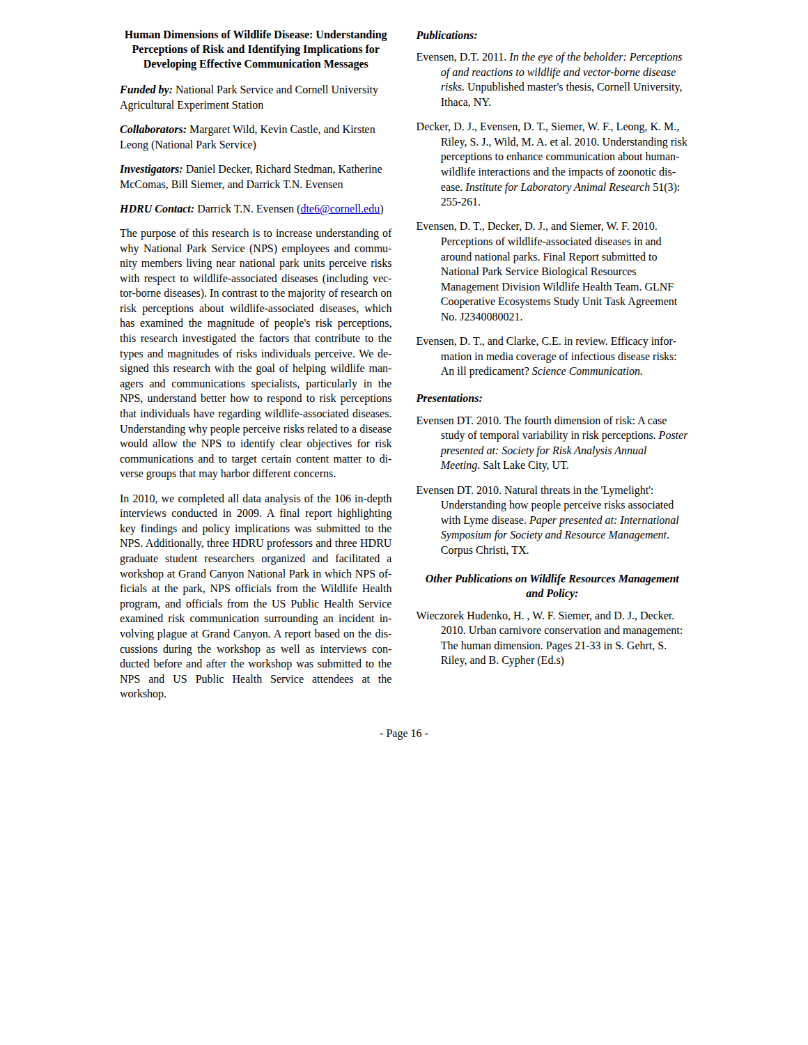Human Dimensions of Wildlife Disease: Understanding Perceptions of Risk and Identifying Implications for Developing Effective Communication Messages
Funded by: National Park Service and Cornell University Agricultural Experiment Station
Collaborators: Margaret Wild, Kevin Castle, and Kirsten Leong (National Park Service)
Investigators: Daniel Decker, Richard Stedman, Katherine McComas, Bill Siemer, and Darrick T.N. Evensen
HDRU Contact: Darrick T.N. Evensen (dte6@cornell.edu)
The purpose of this research is to increase understanding of why National Park Service (NPS) employees and community members living near national park units perceive risks with respect to wildlife-associated diseases (including vector-borne diseases). In contrast to the majority of research on risk perceptions about wildlife-associated diseases, which has examined the magnitude of people's risk perceptions, this research investigated the factors that contribute to the types and magnitudes of risks individuals perceive. We designed this research with the goal of helping wildlife managers and communications specialists, particularly in the NPS, understand better how to respond to risk perceptions that individuals have regarding wildlife-associated diseases. Understanding why people perceive risks related to a disease would allow the NPS to identify clear objectives for risk communications and to target certain content matter to diverse groups that may harbor different concerns.
In 2010, we completed all data analysis of the 106 in-depth interviews conducted in 2009. A final report highlighting key findings and policy implications was submitted to the NPS. Additionally, three HDRU professors and three HDRU graduate student researchers organized and facilitated a workshop at Grand Canyon National Park in which NPS officials at the park, NPS officials from the Wildlife Health program, and officials from the US Public Health Service examined risk communication surrounding an incident involving plague at Grand Canyon. A report based on the discussions during the workshop as well as interviews conducted before and after the workshop was submitted to the NPS and US Public Health Service attendees at the workshop.
Publications:
Evensen, D.T. 2011. In the eye of the beholder: Perceptions of and reactions to wildlife and vector-borne disease risks. Unpublished master's thesis, Cornell University, Ithaca, NY.
Decker, D. J., Evensen, D. T., Siemer, W. F., Leong, K. M., Riley, S. J., Wild, M. A. et al. 2010. Understanding risk perceptions to enhance communication about human-wildlife interactions and the impacts of zoonotic disease. Institute for Laboratory Animal Research 51(3): 255-261.
Evensen, D. T., Decker, D. J., and Siemer, W. F. 2010. Perceptions of wildlife-associated diseases in and around national parks. Final Report submitted to National Park Service Biological Resources Management Division Wildlife Health Team. GLNF Cooperative Ecosystems Study Unit Task Agreement No. J2340080021.
Evensen, D. T., and Clarke, C.E. in review. Efficacy information in media coverage of infectious disease risks: An ill predicament? Science Communication.
Presentations:
Evensen DT. 2010. The fourth dimension of risk: A case study of temporal variability in risk perceptions. Poster presented at: Society for Risk Analysis Annual Meeting. Salt Lake City, UT.
Evensen DT. 2010. Natural threats in the 'Lymelight': Understanding how people perceive risks associated with Lyme disease. Paper presented at: International Symposium for Society and Resource Management. Corpus Christi, TX.
Other Publications on Wildlife Resources Management and Policy:
Wieczorek Hudenko, H. , W. F. Siemer, and D. J., Decker. 2010. Urban carnivore conservation and management: The human dimension. Pages 21-33 in S. Gehrt, S. Riley, and B. Cypher (Ed.s)
- Page 16 -